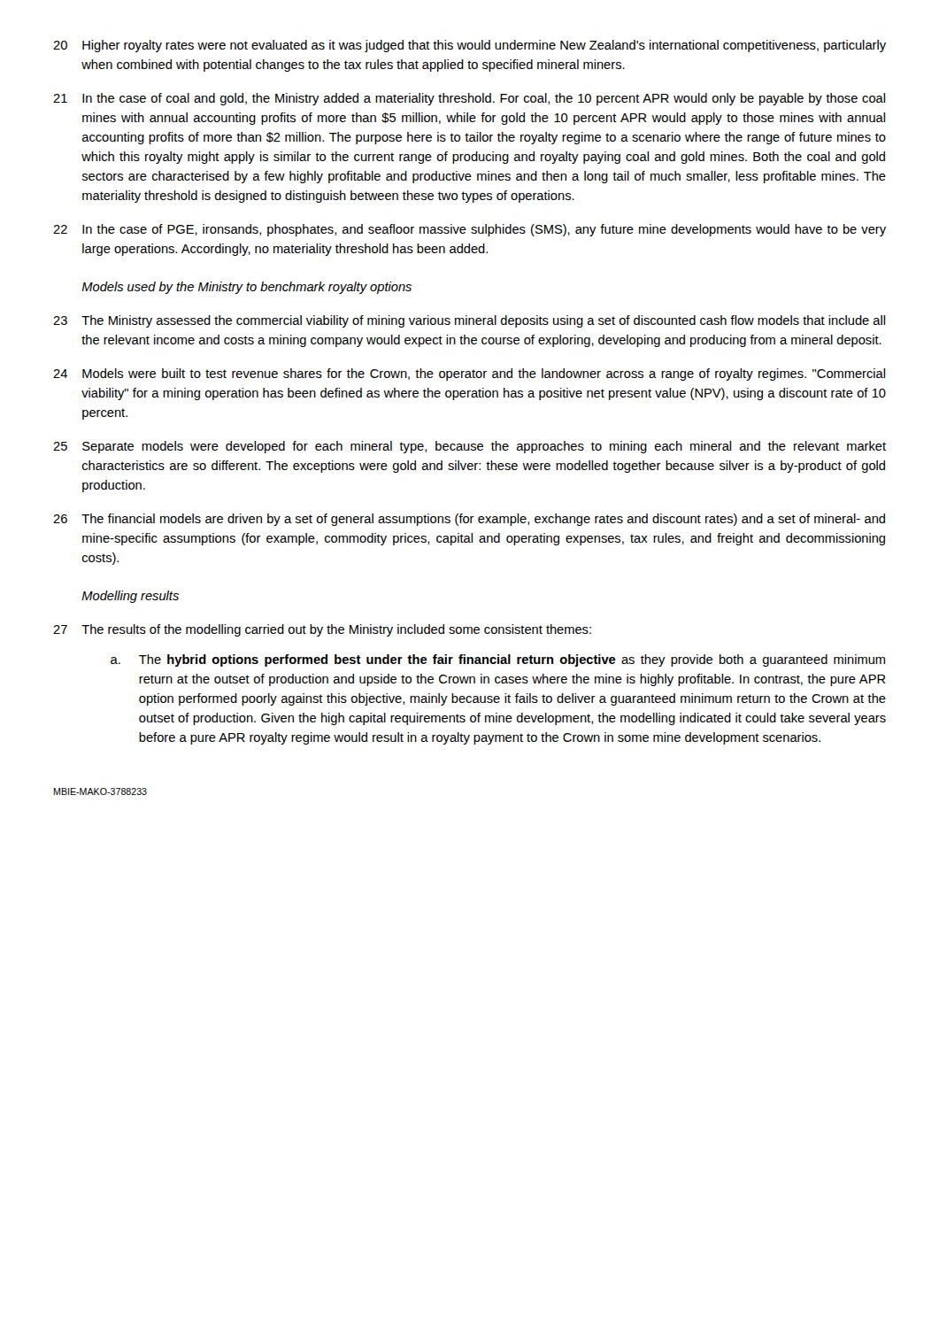20 Higher royalty rates were not evaluated as it was judged that this would undermine New Zealand's international competitiveness, particularly when combined with potential changes to the tax rules that applied to specified mineral miners.
21 In the case of coal and gold, the Ministry added a materiality threshold. For coal, the 10 percent APR would only be payable by those coal mines with annual accounting profits of more than $5 million, while for gold the 10 percent APR would apply to those mines with annual accounting profits of more than $2 million. The purpose here is to tailor the royalty regime to a scenario where the range of future mines to which this royalty might apply is similar to the current range of producing and royalty paying coal and gold mines. Both the coal and gold sectors are characterised by a few highly profitable and productive mines and then a long tail of much smaller, less profitable mines. The materiality threshold is designed to distinguish between these two types of operations.
22 In the case of PGE, ironsands, phosphates, and seafloor massive sulphides (SMS), any future mine developments would have to be very large operations. Accordingly, no materiality threshold has been added.
Models used by the Ministry to benchmark royalty options
23 The Ministry assessed the commercial viability of mining various mineral deposits using a set of discounted cash flow models that include all the relevant income and costs a mining company would expect in the course of exploring, developing and producing from a mineral deposit.
24 Models were built to test revenue shares for the Crown, the operator and the landowner across a range of royalty regimes. "Commercial viability" for a mining operation has been defined as where the operation has a positive net present value (NPV), using a discount rate of 10 percent.
25 Separate models were developed for each mineral type, because the approaches to mining each mineral and the relevant market characteristics are so different. The exceptions were gold and silver: these were modelled together because silver is a by-product of gold production.
26 The financial models are driven by a set of general assumptions (for example, exchange rates and discount rates) and a set of mineral- and mine-specific assumptions (for example, commodity prices, capital and operating expenses, tax rules, and freight and decommissioning costs).
Modelling results
27 The results of the modelling carried out by the Ministry included some consistent themes:
a. The hybrid options performed best under the fair financial return objective as they provide both a guaranteed minimum return at the outset of production and upside to the Crown in cases where the mine is highly profitable. In contrast, the pure APR option performed poorly against this objective, mainly because it fails to deliver a guaranteed minimum return to the Crown at the outset of production. Given the high capital requirements of mine development, the modelling indicated it could take several years before a pure APR royalty regime would result in a royalty payment to the Crown in some mine development scenarios.
MBIE-MAKO-3788233